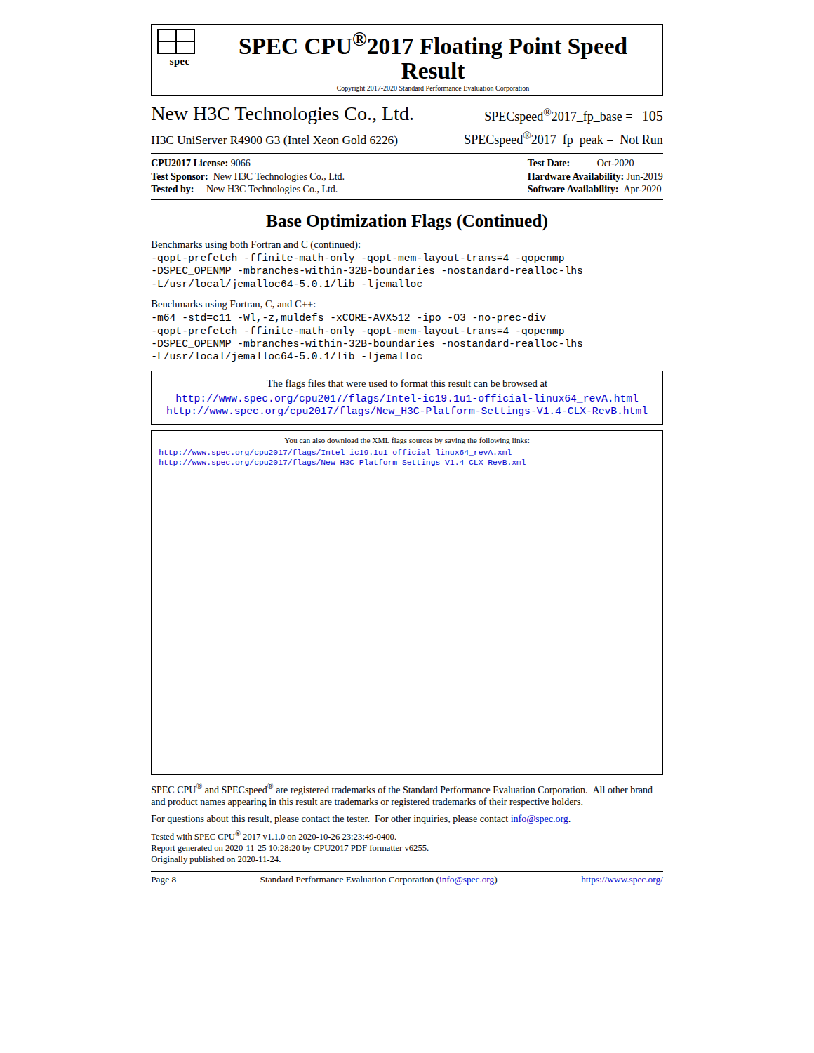spec
SPEC CPU®2017 Floating Point Speed Result
Copyright 2017-2020 Standard Performance Evaluation Corporation
New H3C Technologies Co., Ltd.
SPECspeed®2017_fp_base = 105
H3C UniServer R4900 G3 (Intel Xeon Gold 6226)
SPECspeed®2017_fp_peak = Not Run
CPU2017 License: 9066
Test Sponsor: New H3C Technologies Co., Ltd.
Tested by: New H3C Technologies Co., Ltd.
Test Date: Oct-2020
Hardware Availability: Jun-2019
Software Availability: Apr-2020
Base Optimization Flags (Continued)
Benchmarks using both Fortran and C (continued):
-qopt-prefetch -ffinite-math-only -qopt-mem-layout-trans=4 -qopenmp
-DSPEC_OPENMP -mbranches-within-32B-boundaries -nostandard-realloc-lhs
-L/usr/local/jemalloc64-5.0.1/lib -ljemalloc
Benchmarks using Fortran, C, and C++:
-m64 -std=c11 -Wl,-z,muldefs -xCORE-AVX512 -ipo -O3 -no-prec-div
-qopt-prefetch -ffinite-math-only -qopt-mem-layout-trans=4 -qopenmp
-DSPEC_OPENMP -mbranches-within-32B-boundaries -nostandard-realloc-lhs
-L/usr/local/jemalloc64-5.0.1/lib -ljemalloc
The flags files that were used to format this result can be browsed at
http://www.spec.org/cpu2017/flags/Intel-ic19.1u1-official-linux64_revA.html
http://www.spec.org/cpu2017/flags/New_H3C-Platform-Settings-V1.4-CLX-RevB.html
You can also download the XML flags sources by saving the following links:
http://www.spec.org/cpu2017/flags/Intel-ic19.1u1-official-linux64_revA.xml
http://www.spec.org/cpu2017/flags/New_H3C-Platform-Settings-V1.4-CLX-RevB.xml
SPEC CPU® and SPECspeed® are registered trademarks of the Standard Performance Evaluation Corporation. All other brand and product names appearing in this result are trademarks or registered trademarks of their respective holders.
For questions about this result, please contact the tester. For other inquiries, please contact info@spec.org.
Tested with SPEC CPU® 2017 v1.1.0 on 2020-10-26 23:23:49-0400.
Report generated on 2020-11-25 10:28:20 by CPU2017 PDF formatter v6255.
Originally published on 2020-11-24.
Page 8
Standard Performance Evaluation Corporation (info@spec.org)
https://www.spec.org/